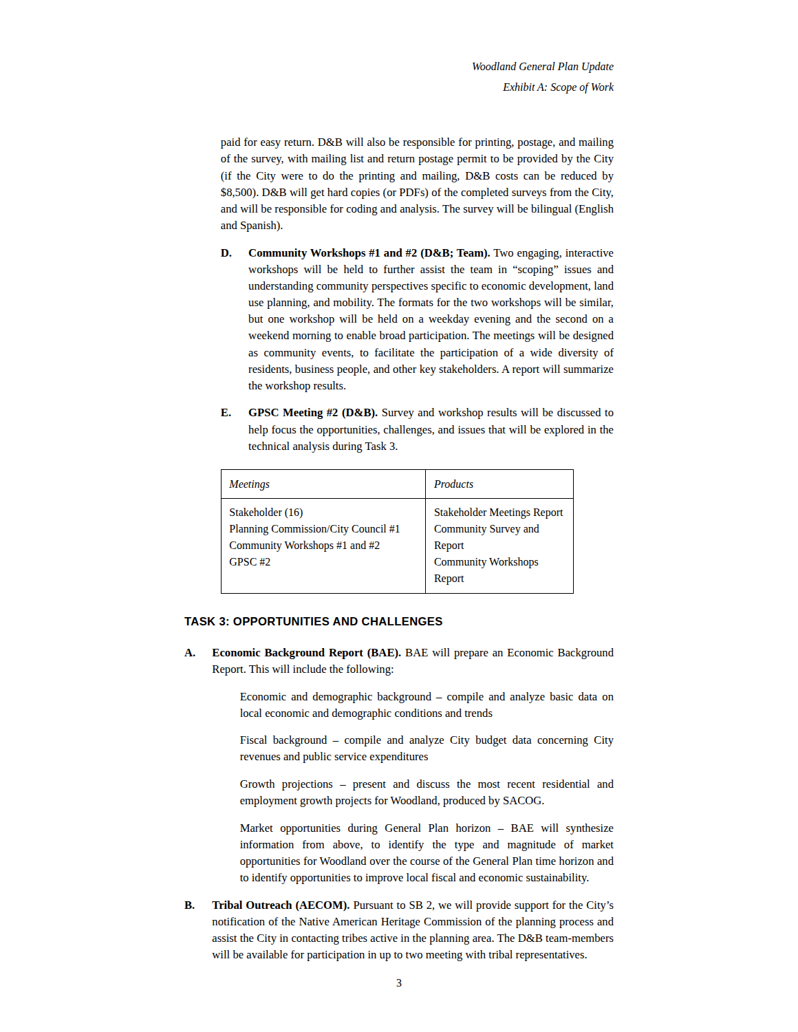Woodland General Plan Update Exhibit A: Scope of Work
paid for easy return. D&B will also be responsible for printing, postage, and mailing of the survey, with mailing list and return postage permit to be provided by the City (if the City were to do the printing and mailing, D&B costs can be reduced by $8,500). D&B will get hard copies (or PDFs) of the completed surveys from the City, and will be responsible for coding and analysis. The survey will be bilingual (English and Spanish).
D. Community Workshops #1 and #2 (D&B; Team). Two engaging, interactive workshops will be held to further assist the team in “scoping” issues and understanding community perspectives specific to economic development, land use planning, and mobility. The formats for the two workshops will be similar, but one workshop will be held on a weekday evening and the second on a weekend morning to enable broad participation. The meetings will be designed as community events, to facilitate the participation of a wide diversity of residents, business people, and other key stakeholders. A report will summarize the workshop results.
E. GPSC Meeting #2 (D&B). Survey and workshop results will be discussed to help focus the opportunities, challenges, and issues that will be explored in the technical analysis during Task 3.
| Meetings | Products |
| Stakeholder (16) Planning Commission/City Council #1 Community Workshops #1 and #2 GPSC #2 | Stakeholder Meetings Report Community Survey and Report Community Workshops Report |
TASK 3: OPPORTUNITIES AND CHALLENGES
A. Economic Background Report (BAE). BAE will prepare an Economic Background Report. This will include the following:
Economic and demographic background – compile and analyze basic data on local economic and demographic conditions and trends
Fiscal background – compile and analyze City budget data concerning City revenues and public service expenditures
Growth projections – present and discuss the most recent residential and employment growth projects for Woodland, produced by SACOG.
Market opportunities during General Plan horizon – BAE will synthesize information from above, to identify the type and magnitude of market opportunities for Woodland over the course of the General Plan time horizon and to identify opportunities to improve local fiscal and economic sustainability.
B. Tribal Outreach (AECOM). Pursuant to SB 2, we will provide support for the City’s notification of the Native American Heritage Commission of the planning process and assist the City in contacting tribes active in the planning area. The D&B team-members will be available for participation in up to two meeting with tribal representatives.
3